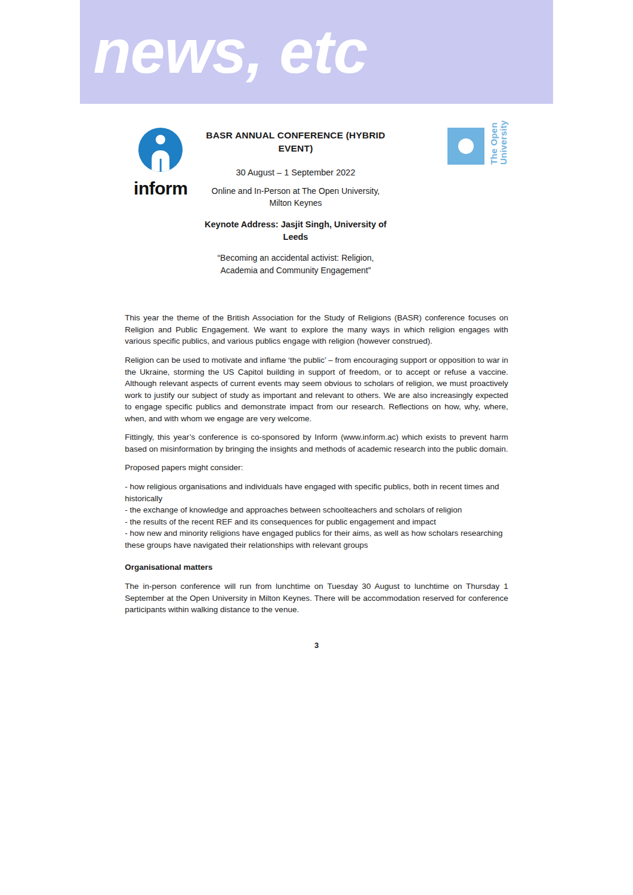news, etc
inform
BASR Annual Conference (Hybrid Event)
30 August – 1 September 2022
Online and In-Person at The Open University, Milton Keynes
Keynote Address: Jasjit Singh, University of Leeds
“Becoming an accidental activist: Religion, Academia and Community Engagement”
The Open
University
This year the theme of the British Association for the Study of Religions (BASR) conference focuses on Religion and Public Engagement. We want to explore the many ways in which religion engages with various specific publics, and various publics engage with religion (however construed).
Religion can be used to motivate and inflame ‘the public’ – from encouraging support or opposition to war in the Ukraine, storming the US Capitol building in support of freedom, or to accept or refuse a vaccine. Although relevant aspects of current events may seem obvious to scholars of religion, we must proactively work to justify our subject of study as important and relevant to others. We are also increasingly expected to engage specific publics and demonstrate impact from our research. Reflections on how, why, where, when, and with whom we engage are very welcome.
Fittingly, this year’s conference is co-sponsored by Inform (www.inform.ac) which exists to prevent harm based on misinformation by bringing the insights and methods of academic research into the public domain.
Proposed papers might consider:
- how religious organisations and individuals have engaged with specific publics, both in recent times and historically
- the exchange of knowledge and approaches between schoolteachers and scholars of religion
- the results of the recent REF and its consequences for public engagement and impact
- how new and minority religions have engaged publics for their aims, as well as how scholars researching these groups have navigated their relationships with relevant groups
Organisational matters
The in-person conference will run from lunchtime on Tuesday 30 August to lunchtime on Thursday 1 September at the Open University in Milton Keynes. There will be accommodation reserved for conference participants within walking distance to the venue.
3